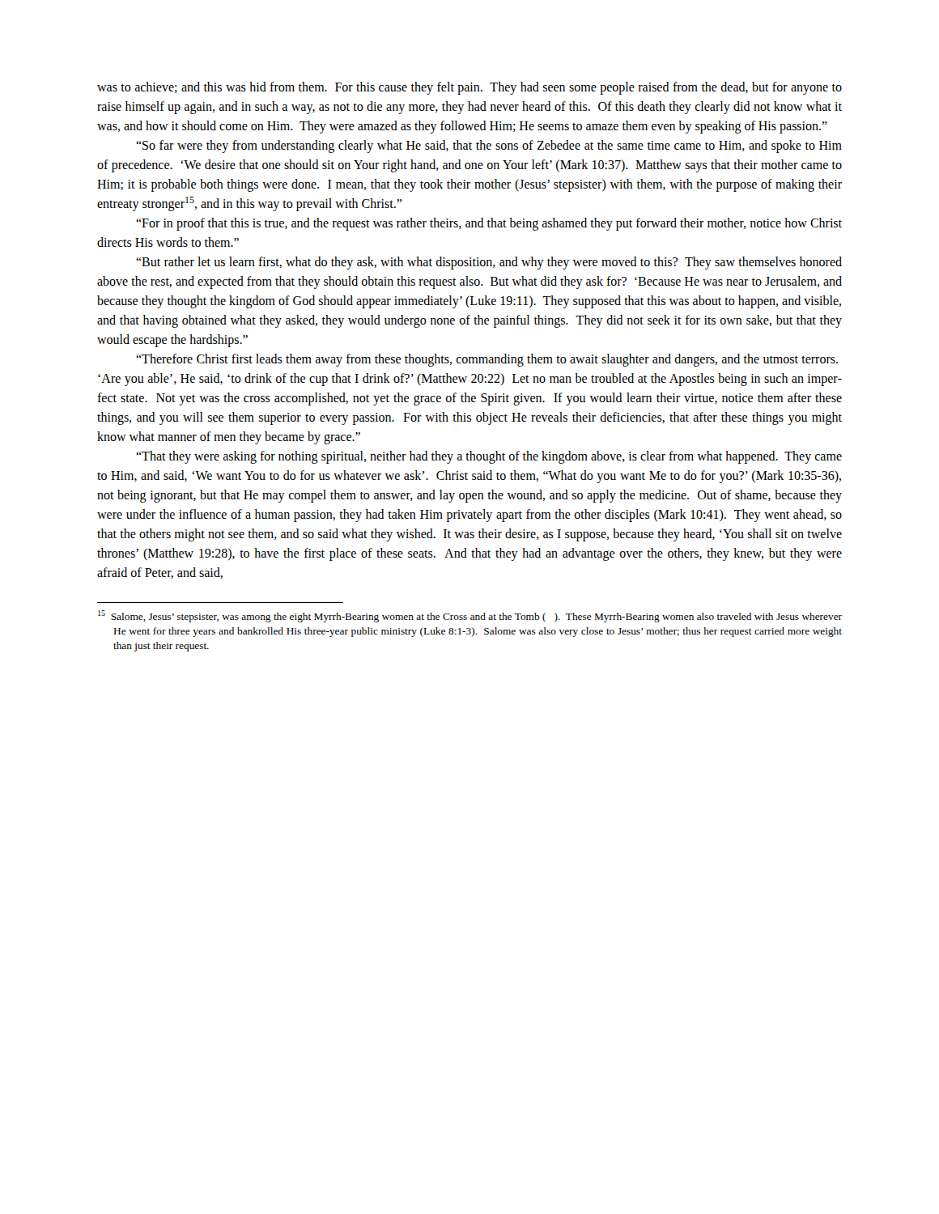was to achieve; and this was hid from them. For this cause they felt pain. They had seen some people raised from the dead, but for anyone to raise himself up again, and in such a way, as not to die any more, they had never heard of this. Of this death they clearly did not know what it was, and how it should come on Him. They were amazed as they followed Him; He seems to amaze them even by speaking of His passion.”
“So far were they from understanding clearly what He said, that the sons of Zebedee at the same time came to Him, and spoke to Him of precedence. ‘We desire that one should sit on Your right hand, and one on Your left’ (Mark 10:37). Matthew says that their mother came to Him; it is probable both things were done. I mean, that they took their mother (Jesus’ stepsister) with them, with the purpose of making their entreaty stronger15, and in this way to prevail with Christ.”
“For in proof that this is true, and the request was rather theirs, and that being ashamed they put forward their mother, notice how Christ directs His words to them.”
“But rather let us learn first, what do they ask, with what disposition, and why they were moved to this? They saw themselves honored above the rest, and expected from that they should obtain this request also. But what did they ask for? ‘Because He was near to Jerusalem, and because they thought the kingdom of God should appear immediately’ (Luke 19:11). They supposed that this was about to happen, and visible, and that having obtained what they asked, they would undergo none of the painful things. They did not seek it for its own sake, but that they would escape the hardships.”
“Therefore Christ first leads them away from these thoughts, commanding them to await slaughter and dangers, and the utmost terrors. ‘Are you able’, He said, ‘to drink of the cup that I drink of?’ (Matthew 20:22) Let no man be troubled at the Apostles being in such an imperfect state. Not yet was the cross accomplished, not yet the grace of the Spirit given. If you would learn their virtue, notice them after these things, and you will see them superior to every passion. For with this object He reveals their deficiencies, that after these things you might know what manner of men they became by grace.”
“That they were asking for nothing spiritual, neither had they a thought of the kingdom above, is clear from what happened. They came to Him, and said, ‘We want You to do for us whatever we ask’. Christ said to them, “What do you want Me to do for you?’ (Mark 10:35-36), not being ignorant, but that He may compel them to answer, and lay open the wound, and so apply the medicine. Out of shame, because they were under the influence of a human passion, they had taken Him privately apart from the other disciples (Mark 10:41). They went ahead, so that the others might not see them, and so said what they wished. It was their desire, as I suppose, because they heard, ‘You shall sit on twelve thrones’ (Matthew 19:28), to have the first place of these seats. And that they had an advantage over the others, they knew, but they were afraid of Peter, and said,
15 Salome, Jesus’ stepsister, was among the eight Myrrh-Bearing women at the Cross and at the Tomb ( ). These Myrrh-Bearing women also traveled with Jesus wherever He went for three years and bankrolled His three-year public ministry (Luke 8:1-3). Salome was also very close to Jesus’ mother; thus her request carried more weight than just their request.